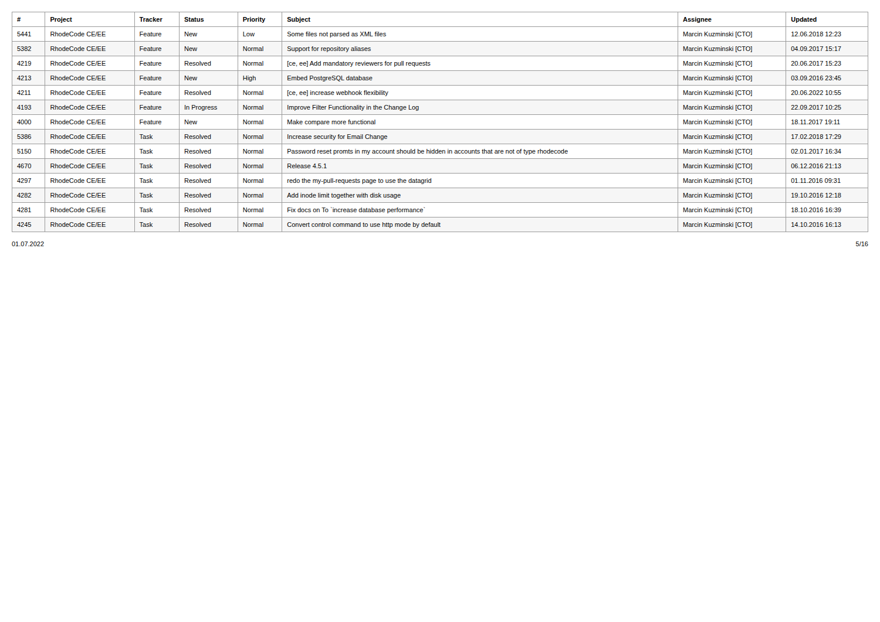| # | Project | Tracker | Status | Priority | Subject | Assignee | Updated |
| --- | --- | --- | --- | --- | --- | --- | --- |
| 5441 | RhodeCode CE/EE | Feature | New | Low | Some files not parsed as XML files | Marcin Kuzminski [CTO] | 12.06.2018 12:23 |
| 5382 | RhodeCode CE/EE | Feature | New | Normal | Support for repository aliases | Marcin Kuzminski [CTO] | 04.09.2017 15:17 |
| 4219 | RhodeCode CE/EE | Feature | Resolved | Normal | [ce, ee] Add mandatory reviewers for pull requests | Marcin Kuzminski [CTO] | 20.06.2017 15:23 |
| 4213 | RhodeCode CE/EE | Feature | New | High | Embed PostgreSQL database | Marcin Kuzminski [CTO] | 03.09.2016 23:45 |
| 4211 | RhodeCode CE/EE | Feature | Resolved | Normal | [ce, ee] increase webhook flexibility | Marcin Kuzminski [CTO] | 20.06.2022 10:55 |
| 4193 | RhodeCode CE/EE | Feature | In Progress | Normal | Improve Filter Functionality in the Change Log | Marcin Kuzminski [CTO] | 22.09.2017 10:25 |
| 4000 | RhodeCode CE/EE | Feature | New | Normal | Make compare more functional | Marcin Kuzminski [CTO] | 18.11.2017 19:11 |
| 5386 | RhodeCode CE/EE | Task | Resolved | Normal | Increase security for Email Change | Marcin Kuzminski [CTO] | 17.02.2018 17:29 |
| 5150 | RhodeCode CE/EE | Task | Resolved | Normal | Password reset promts in my account should be hidden in accounts that are not of type rhodecode | Marcin Kuzminski [CTO] | 02.01.2017 16:34 |
| 4670 | RhodeCode CE/EE | Task | Resolved | Normal | Release 4.5.1 | Marcin Kuzminski [CTO] | 06.12.2016 21:13 |
| 4297 | RhodeCode CE/EE | Task | Resolved | Normal | redo the my-pull-requests page to use the datagrid | Marcin Kuzminski [CTO] | 01.11.2016 09:31 |
| 4282 | RhodeCode CE/EE | Task | Resolved | Normal | Add inode limit together with disk usage | Marcin Kuzminski [CTO] | 19.10.2016 12:18 |
| 4281 | RhodeCode CE/EE | Task | Resolved | Normal | Fix docs on To `increase database performance` | Marcin Kuzminski [CTO] | 18.10.2016 16:39 |
| 4245 | RhodeCode CE/EE | Task | Resolved | Normal | Convert control command to use http mode by default | Marcin Kuzminski [CTO] | 14.10.2016 16:13 |
01.07.2022 5/16